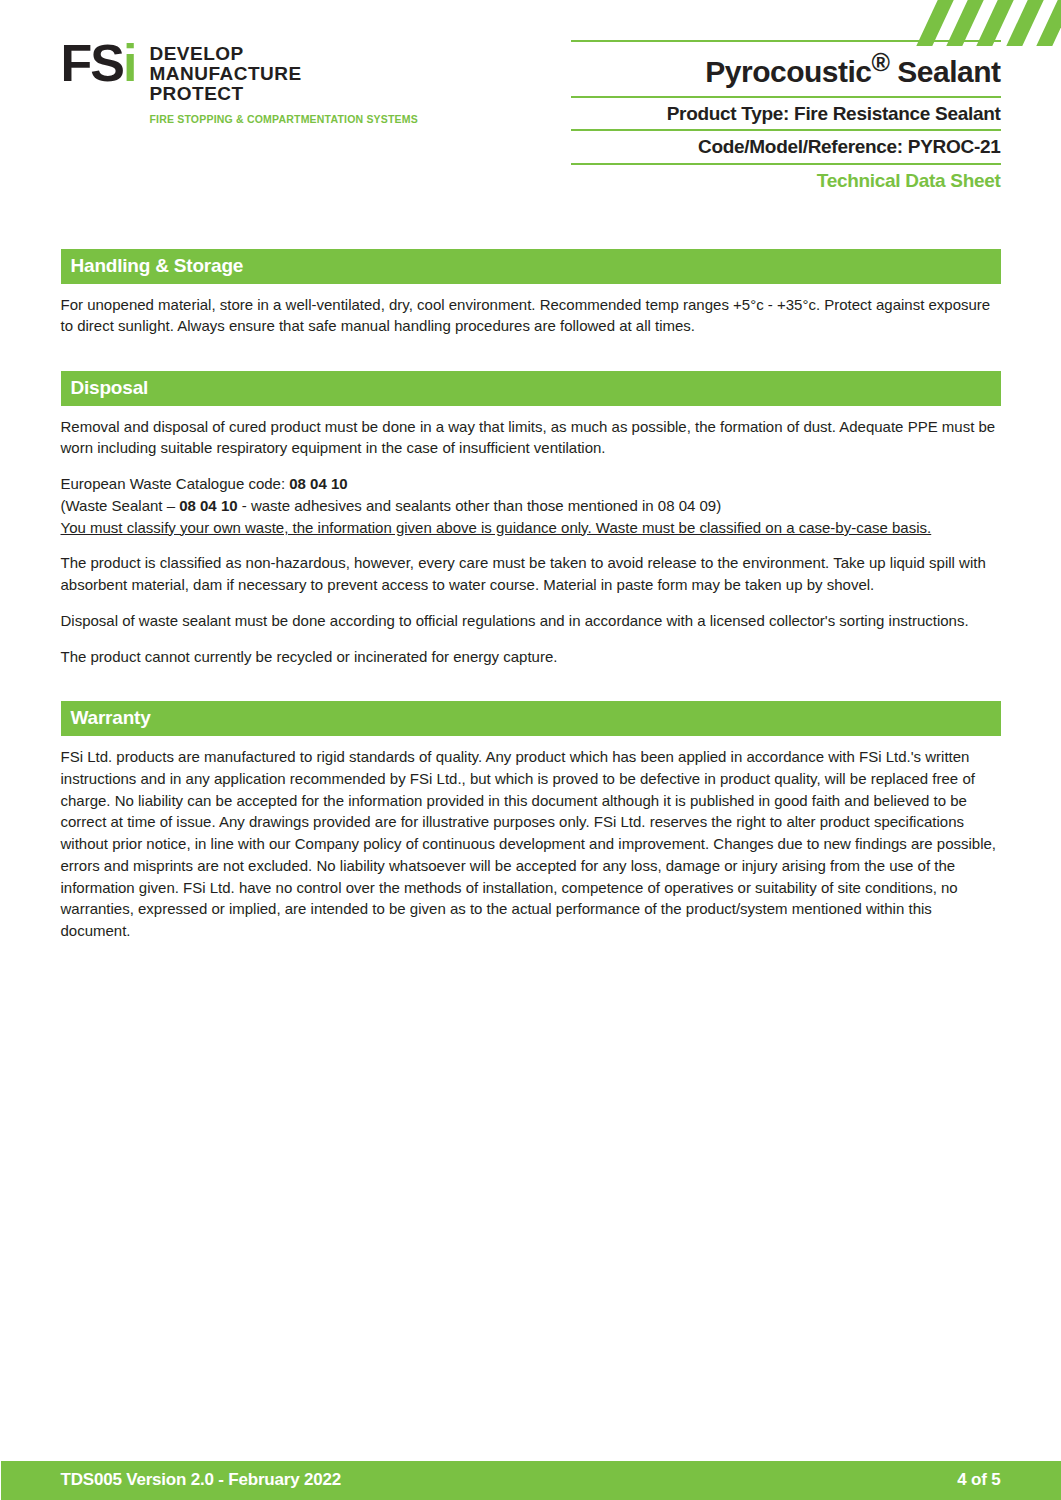FSi
DEVELOP
MANUFACTURE
PROTECT
FIRE STOPPING & COMPARTMENTATION SYSTEMS
Pyrocoustic® Sealant
Product Type: Fire Resistance Sealant
Code/Model/Reference: PYROC-21
Technical Data Sheet
Handling & Storage
For unopened material, store in a well-ventilated, dry, cool environment. Recommended temp ranges +5°c - +35°c. Protect against exposure to direct sunlight. Always ensure that safe manual handling procedures are followed at all times.
Disposal
Removal and disposal of cured product must be done in a way that limits, as much as possible, the formation of dust. Adequate PPE must be worn including suitable respiratory equipment in the case of insufficient ventilation.
European Waste Catalogue code: 08 04 10
(Waste Sealant – 08 04 10 - waste adhesives and sealants other than those mentioned in 08 04 09)
You must classify your own waste, the information given above is guidance only. Waste must be classified on a case-by-case basis.
The product is classified as non-hazardous, however, every care must be taken to avoid release to the environment. Take up liquid spill with absorbent material, dam if necessary to prevent access to water course. Material in paste form may be taken up by shovel.
Disposal of waste sealant must be done according to official regulations and in accordance with a licensed collector's sorting instructions.
The product cannot currently be recycled or incinerated for energy capture.
Warranty
FSi Ltd. products are manufactured to rigid standards of quality. Any product which has been applied in accordance with FSi Ltd.'s written instructions and in any application recommended by FSi Ltd., but which is proved to be defective in product quality, will be replaced free of charge. No liability can be accepted for the information provided in this document although it is published in good faith and believed to be correct at time of issue. Any drawings provided are for illustrative purposes only. FSi Ltd. reserves the right to alter product specifications without prior notice, in line with our Company policy of continuous development and improvement. Changes due to new findings are possible, errors and misprints are not excluded. No liability whatsoever will be accepted for any loss, damage or injury arising from the use of the information given. FSi Ltd. have no control over the methods of installation, competence of operatives or suitability of site conditions, no warranties, expressed or implied, are intended to be given as to the actual performance of the product/system mentioned within this document.
TDS005 Version 2.0 - February 2022
4 of 5